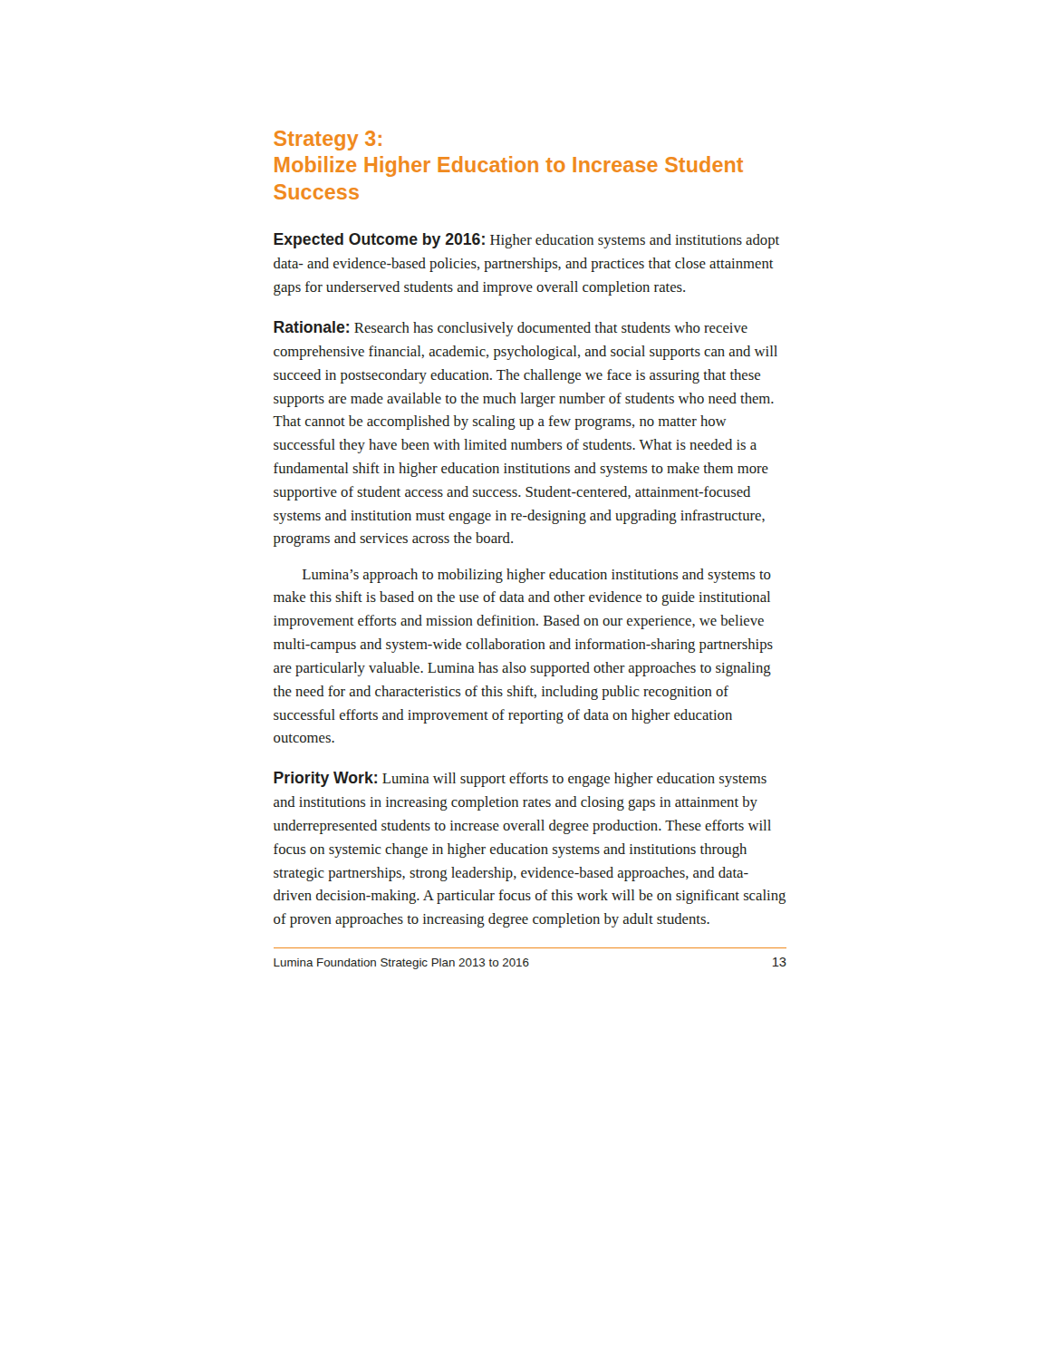Strategy 3: Mobilize Higher Education to Increase Student Success
Expected Outcome by 2016: Higher education systems and institutions adopt data- and evidence-based policies, partnerships, and practices that close attainment gaps for underserved students and improve overall completion rates.
Rationale: Research has conclusively documented that students who receive comprehensive financial, academic, psychological, and social supports can and will succeed in postsecondary education. The challenge we face is assuring that these supports are made available to the much larger number of students who need them. That cannot be accomplished by scaling up a few programs, no matter how successful they have been with limited numbers of students. What is needed is a fundamental shift in higher education institutions and systems to make them more supportive of student access and success. Student-centered, attainment-focused systems and institution must engage in re-designing and upgrading infrastructure, programs and services across the board.
Lumina’s approach to mobilizing higher education institutions and systems to make this shift is based on the use of data and other evidence to guide institutional improvement efforts and mission definition. Based on our experience, we believe multi-campus and system-wide collaboration and information-sharing partnerships are particularly valuable. Lumina has also supported other approaches to signaling the need for and characteristics of this shift, including public recognition of successful efforts and improvement of reporting of data on higher education outcomes.
Priority Work: Lumina will support efforts to engage higher education systems and institutions in increasing completion rates and closing gaps in attainment by underrepresented students to increase overall degree production. These efforts will focus on systemic change in higher education systems and institutions through strategic partnerships, strong leadership, evidence-based approaches, and data-driven decision-making. A particular focus of this work will be on significant scaling of proven approaches to increasing degree completion by adult students.
Lumina Foundation Strategic Plan 2013 to 2016 13